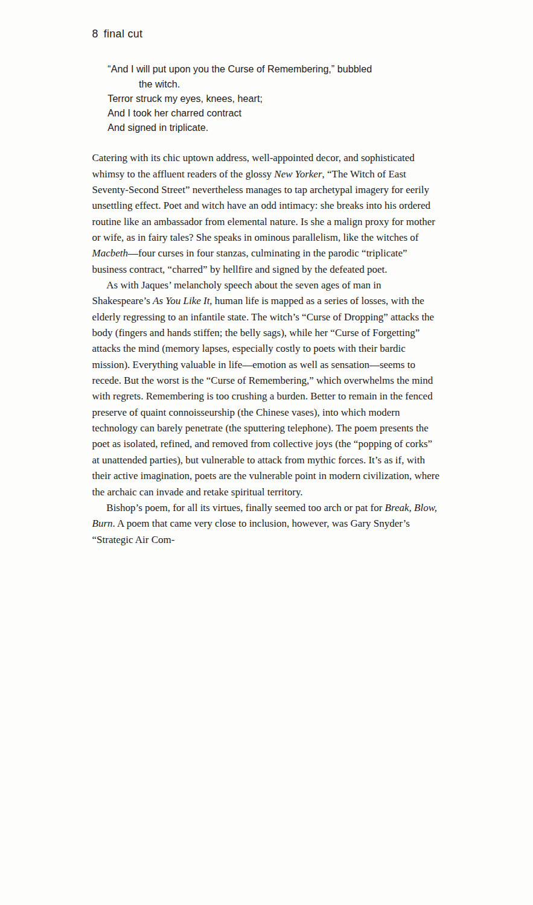8 final cut
“And I will put upon you the Curse of Remembering,” bubbled the witch. Terror struck my eyes, knees, heart;
And I took her charred contract
And signed in triplicate.
Catering with its chic uptown address, well-appointed decor, and sophisticated whimsy to the affluent readers of the glossy New Yorker, “The Witch of East Seventy-Second Street” nevertheless manages to tap archetypal imagery for eerily unsettling effect. Poet and witch have an odd intimacy: she breaks into his ordered routine like an ambassador from elemental nature. Is she a malign proxy for mother or wife, as in fairy tales? She speaks in ominous parallelism, like the witches of Macbeth—four curses in four stanzas, culminating in the parodic “triplicate” business contract, “charred” by hellfire and signed by the defeated poet.
As with Jaques’ melancholy speech about the seven ages of man in Shakespeare’s As You Like It, human life is mapped as a series of losses, with the elderly regressing to an infantile state. The witch’s “Curse of Dropping” attacks the body (fingers and hands stiffen; the belly sags), while her “Curse of Forgetting” attacks the mind (memory lapses, especially costly to poets with their bardic mission). Everything valuable in life—emotion as well as sensation—seems to recede. But the worst is the “Curse of Remembering,” which overwhelms the mind with regrets. Remembering is too crushing a burden. Better to remain in the fenced preserve of quaint connoisseurship (the Chinese vases), into which modern technology can barely penetrate (the sputtering telephone). The poem presents the poet as isolated, refined, and removed from collective joys (the “popping of corks” at unattended parties), but vulnerable to attack from mythic forces. It’s as if, with their active imagination, poets are the vulnerable point in modern civilization, where the archaic can invade and retake spiritual territory.
Bishop’s poem, for all its virtues, finally seemed too arch or pat for Break, Blow, Burn. A poem that came very close to inclusion, however, was Gary Snyder’s “Strategic Air Com-